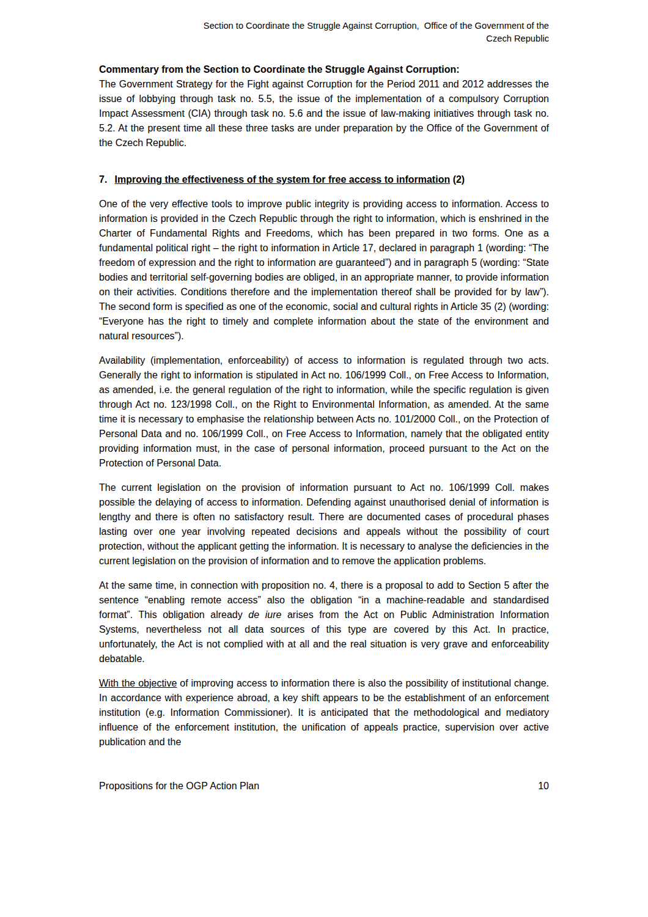Section to Coordinate the Struggle Against Corruption, Office of the Government of the
Czech Republic
Commentary from the Section to Coordinate the Struggle Against Corruption:
The Government Strategy for the Fight against Corruption for the Period 2011 and 2012 addresses the issue of lobbying through task no. 5.5, the issue of the implementation of a compulsory Corruption Impact Assessment (CIA) through task no. 5.6 and the issue of law-making initiatives through task no. 5.2. At the present time all these three tasks are under preparation by the Office of the Government of the Czech Republic.
7. Improving the effectiveness of the system for free access to information (2)
One of the very effective tools to improve public integrity is providing access to information. Access to information is provided in the Czech Republic through the right to information, which is enshrined in the Charter of Fundamental Rights and Freedoms, which has been prepared in two forms. One as a fundamental political right – the right to information in Article 17, declared in paragraph 1 (wording: “The freedom of expression and the right to information are guaranteed”) and in paragraph 5 (wording: “State bodies and territorial self-governing bodies are obliged, in an appropriate manner, to provide information on their activities. Conditions therefore and the implementation thereof shall be provided for by law”). The second form is specified as one of the economic, social and cultural rights in Article 35 (2) (wording: “Everyone has the right to timely and complete information about the state of the environment and natural resources”).
Availability (implementation, enforceability) of access to information is regulated through two acts. Generally the right to information is stipulated in Act no. 106/1999 Coll., on Free Access to Information, as amended, i.e. the general regulation of the right to information, while the specific regulation is given through Act no. 123/1998 Coll., on the Right to Environmental Information, as amended. At the same time it is necessary to emphasise the relationship between Acts no. 101/2000 Coll., on the Protection of Personal Data and no. 106/1999 Coll., on Free Access to Information, namely that the obligated entity providing information must, in the case of personal information, proceed pursuant to the Act on the Protection of Personal Data.
The current legislation on the provision of information pursuant to Act no. 106/1999 Coll. makes possible the delaying of access to information. Defending against unauthorised denial of information is lengthy and there is often no satisfactory result. There are documented cases of procedural phases lasting over one year involving repeated decisions and appeals without the possibility of court protection, without the applicant getting the information. It is necessary to analyse the deficiencies in the current legislation on the provision of information and to remove the application problems.
At the same time, in connection with proposition no. 4, there is a proposal to add to Section 5 after the sentence “enabling remote access” also the obligation “in a machine-readable and standardised format”. This obligation already de iure arises from the Act on Public Administration Information Systems, nevertheless not all data sources of this type are covered by this Act. In practice, unfortunately, the Act is not complied with at all and the real situation is very grave and enforceability debatable.
With the objective of improving access to information there is also the possibility of institutional change. In accordance with experience abroad, a key shift appears to be the establishment of an enforcement institution (e.g. Information Commissioner). It is anticipated that the methodological and mediatory influence of the enforcement institution, the unification of appeals practice, supervision over active publication and the
Propositions for the OGP Action Plan 10